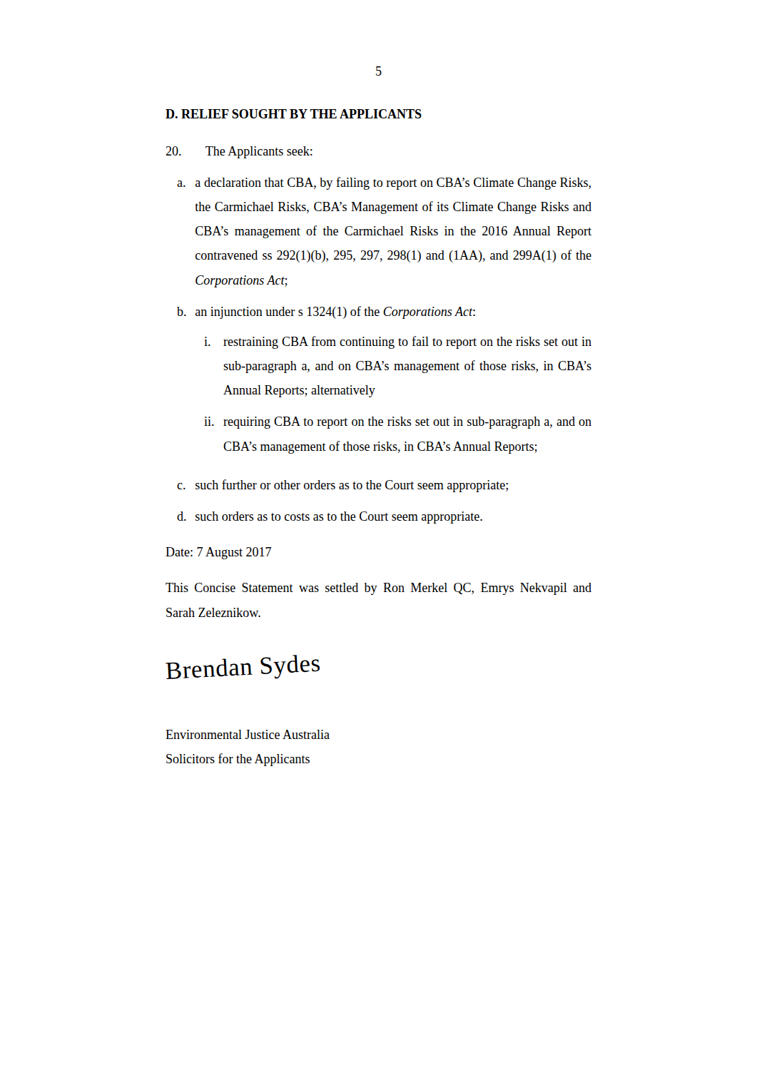5
D. RELIEF SOUGHT BY THE APPLICANTS
20.
The Applicants seek:
a. a declaration that CBA, by failing to report on CBA’s Climate Change Risks, the Carmichael Risks, CBA’s Management of its Climate Change Risks and CBA’s management of the Carmichael Risks in the 2016 Annual Report contravened ss 292(1)(b), 295, 297, 298(1) and (1AA), and 299A(1) of the Corporations Act;
b. an injunction under s 1324(1) of the Corporations Act:
i. restraining CBA from continuing to fail to report on the risks set out in sub-paragraph a, and on CBA’s management of those risks, in CBA’s Annual Reports; alternatively
ii. requiring CBA to report on the risks set out in sub-paragraph a, and on CBA’s management of those risks, in CBA’s Annual Reports;
c. such further or other orders as to the Court seem appropriate;
d. such orders as to costs as to the Court seem appropriate.
Date: 7 August 2017
This Concise Statement was settled by Ron Merkel QC, Emrys Nekvapil and Sarah Zeleznikow.
Brendan Sydes
Environmental Justice Australia
Solicitors for the Applicants